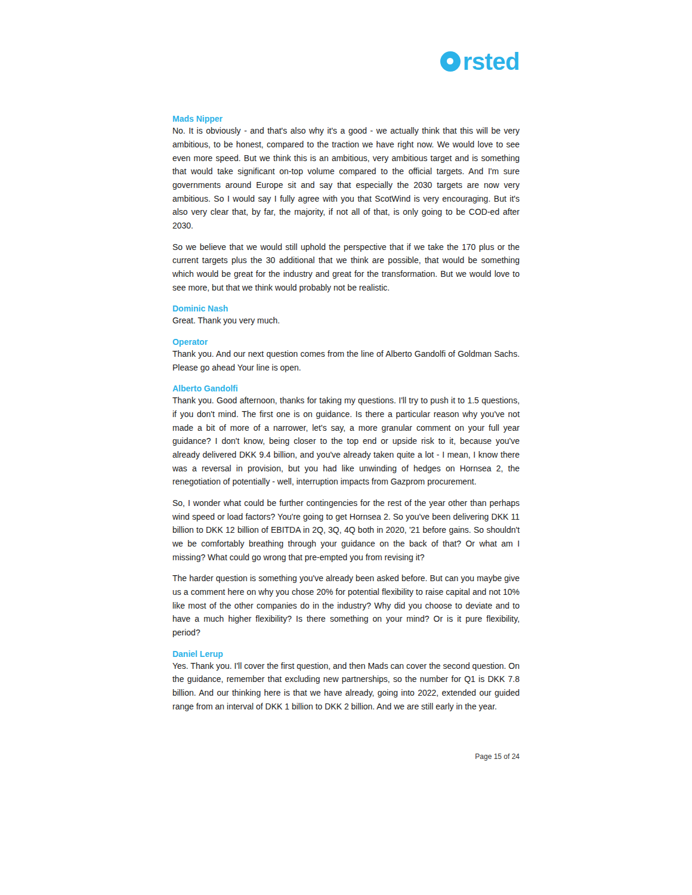rsted
Mads Nipper
No. It is obviously - and that's also why it's a good - we actually think that this will be very ambitious, to be honest, compared to the traction we have right now. We would love to see even more speed. But we think this is an ambitious, very ambitious target and is something that would take significant on-top volume compared to the official targets. And I'm sure governments around Europe sit and say that especially the 2030 targets are now very ambitious. So I would say I fully agree with you that ScotWind is very encouraging. But it's also very clear that, by far, the majority, if not all of that, is only going to be COD-ed after 2030.
So we believe that we would still uphold the perspective that if we take the 170 plus or the current targets plus the 30 additional that we think are possible, that would be something which would be great for the industry and great for the transformation. But we would love to see more, but that we think would probably not be realistic.
Dominic Nash
Great. Thank you very much.
Operator
Thank you. And our next question comes from the line of Alberto Gandolfi of Goldman Sachs. Please go ahead Your line is open.
Alberto Gandolfi
Thank you. Good afternoon, thanks for taking my questions. I'll try to push it to 1.5 questions, if you don't mind. The first one is on guidance. Is there a particular reason why you've not made a bit of more of a narrower, let's say, a more granular comment on your full year guidance? I don't know, being closer to the top end or upside risk to it, because you've already delivered DKK 9.4 billion, and you've already taken quite a lot - I mean, I know there was a reversal in provision, but you had like unwinding of hedges on Hornsea 2, the renegotiation of potentially - well, interruption impacts from Gazprom procurement.
So, I wonder what could be further contingencies for the rest of the year other than perhaps wind speed or load factors? You're going to get Hornsea 2. So you've been delivering DKK 11 billion to DKK 12 billion of EBITDA in 2Q, 3Q, 4Q both in 2020, '21 before gains. So shouldn't we be comfortably breathing through your guidance on the back of that? Or what am I missing? What could go wrong that pre-empted you from revising it?
The harder question is something you've already been asked before. But can you maybe give us a comment here on why you chose 20% for potential flexibility to raise capital and not 10% like most of the other companies do in the industry? Why did you choose to deviate and to have a much higher flexibility? Is there something on your mind? Or is it pure flexibility, period?
Daniel Lerup
Yes. Thank you. I'll cover the first question, and then Mads can cover the second question. On the guidance, remember that excluding new partnerships, so the number for Q1 is DKK 7.8 billion. And our thinking here is that we have already, going into 2022, extended our guided range from an interval of DKK 1 billion to DKK 2 billion. And we are still early in the year.
Page 15 of 24